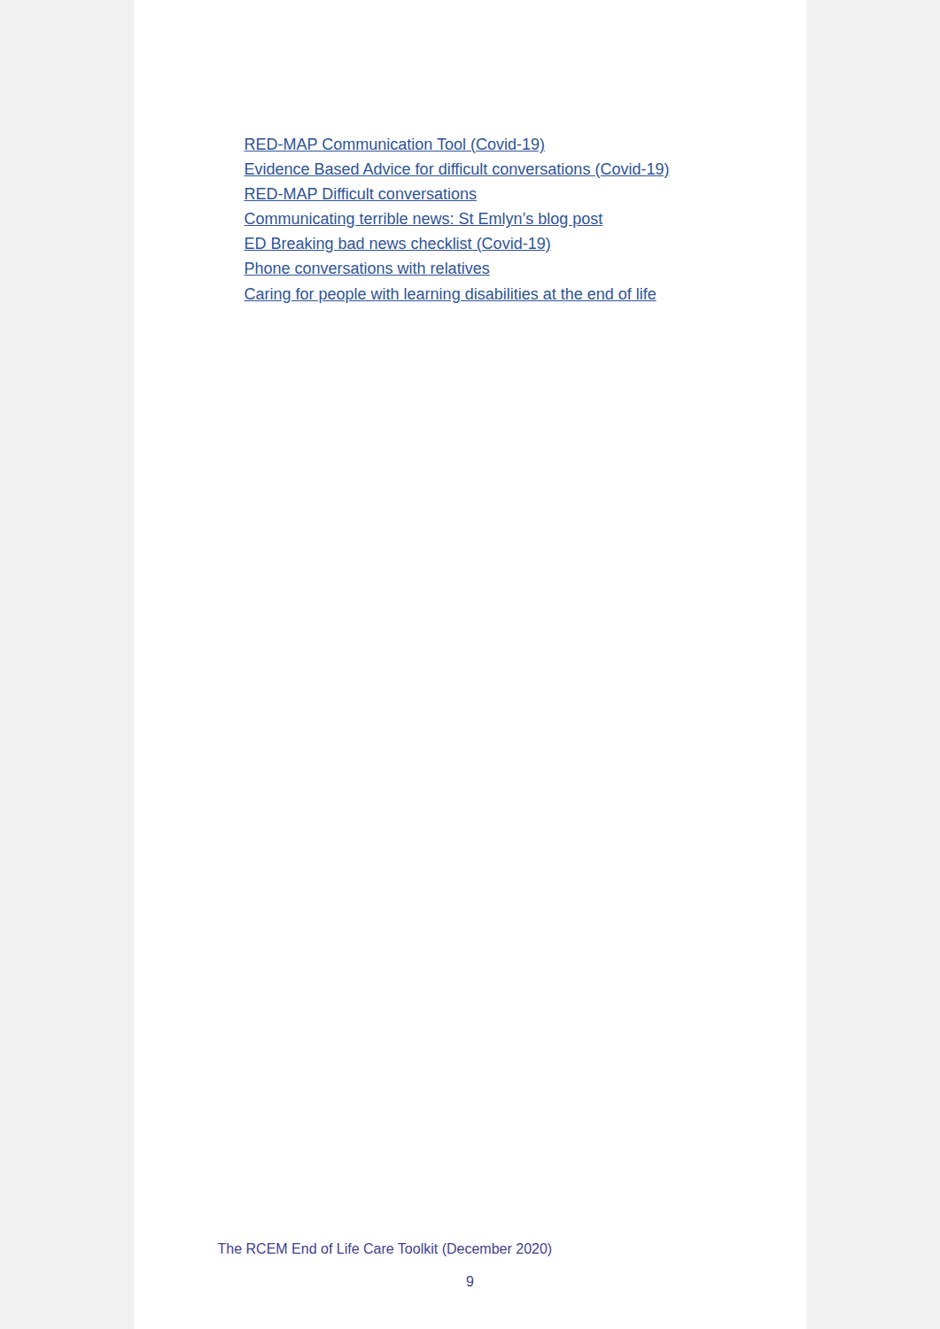RED-MAP Communication Tool (Covid-19)
Evidence Based Advice for difficult conversations (Covid-19)
RED-MAP Difficult conversations
Communicating terrible news: St Emlyn’s blog post
ED Breaking bad news checklist (Covid-19)
Phone conversations with relatives
Caring for people with learning disabilities at the end of life
The RCEM End of Life Care Toolkit (December 2020)
9